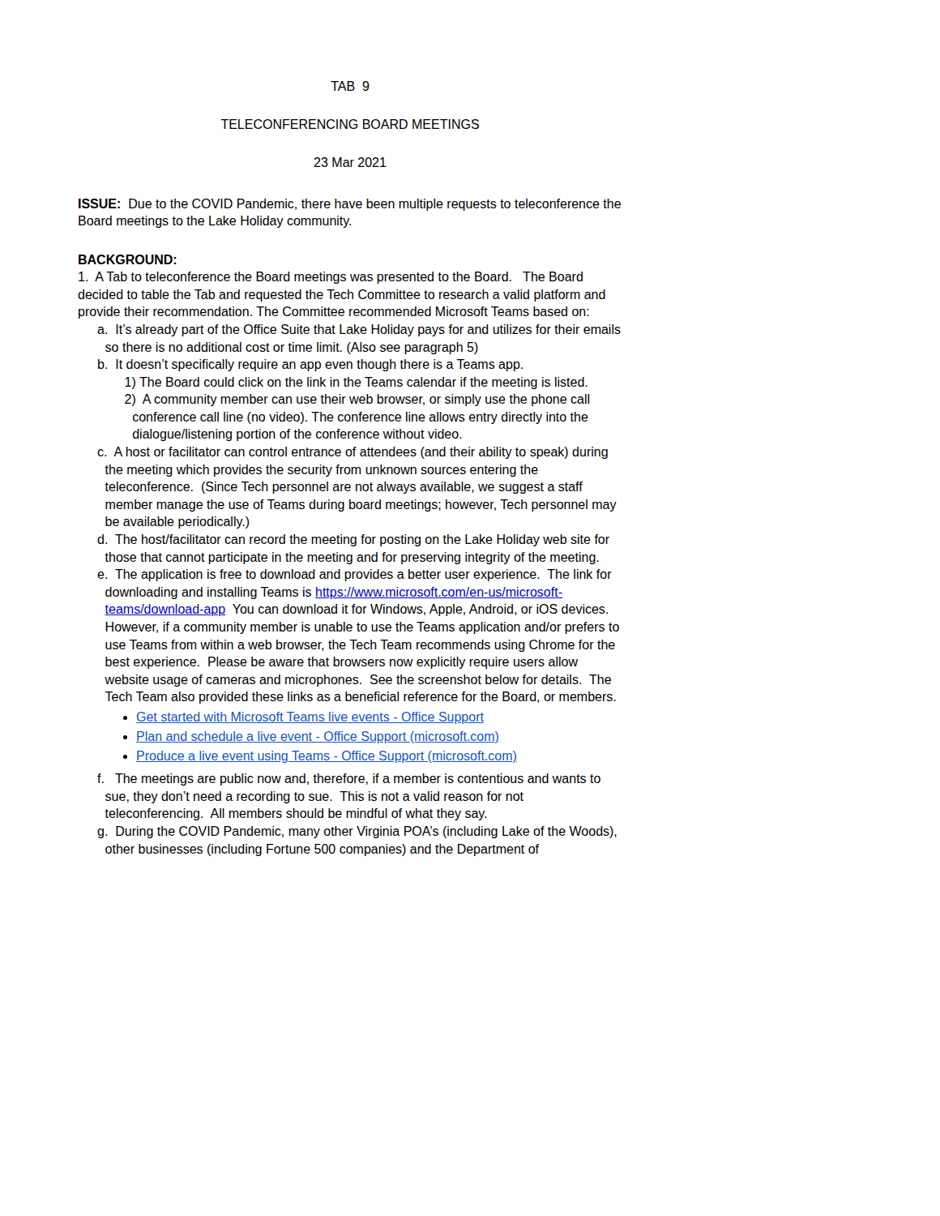TAB 9
TELECONFERENCING BOARD MEETINGS
23 Mar 2021
ISSUE: Due to the COVID Pandemic, there have been multiple requests to teleconference the Board meetings to the Lake Holiday community.
BACKGROUND:
1. A Tab to teleconference the Board meetings was presented to the Board. The Board decided to table the Tab and requested the Tech Committee to research a valid platform and provide their recommendation. The Committee recommended Microsoft Teams based on:
a. It’s already part of the Office Suite that Lake Holiday pays for and utilizes for their emails so there is no additional cost or time limit. (Also see paragraph 5)
b. It doesn’t specifically require an app even though there is a Teams app.
1) The Board could click on the link in the Teams calendar if the meeting is listed.
2) A community member can use their web browser, or simply use the phone call conference call line (no video). The conference line allows entry directly into the dialogue/listening portion of the conference without video.
c. A host or facilitator can control entrance of attendees (and their ability to speak) during the meeting which provides the security from unknown sources entering the teleconference. (Since Tech personnel are not always available, we suggest a staff member manage the use of Teams during board meetings; however, Tech personnel may be available periodically.)
d. The host/facilitator can record the meeting for posting on the Lake Holiday web site for those that cannot participate in the meeting and for preserving integrity of the meeting.
e. The application is free to download and provides a better user experience. The link for downloading and installing Teams is https://www.microsoft.com/en-us/microsoft-teams/download-app You can download it for Windows, Apple, Android, or iOS devices. However, if a community member is unable to use the Teams application and/or prefers to use Teams from within a web browser, the Tech Team recommends using Chrome for the best experience. Please be aware that browsers now explicitly require users allow website usage of cameras and microphones. See the screenshot below for details. The Tech Team also provided these links as a beneficial reference for the Board, or members.
Get started with Microsoft Teams live events - Office Support
Plan and schedule a live event - Office Support (microsoft.com)
Produce a live event using Teams - Office Support (microsoft.com)
f. The meetings are public now and, therefore, if a member is contentious and wants to sue, they don’t need a recording to sue. This is not a valid reason for not teleconferencing. All members should be mindful of what they say.
g. During the COVID Pandemic, many other Virginia POA’s (including Lake of the Woods), other businesses (including Fortune 500 companies) and the Department of